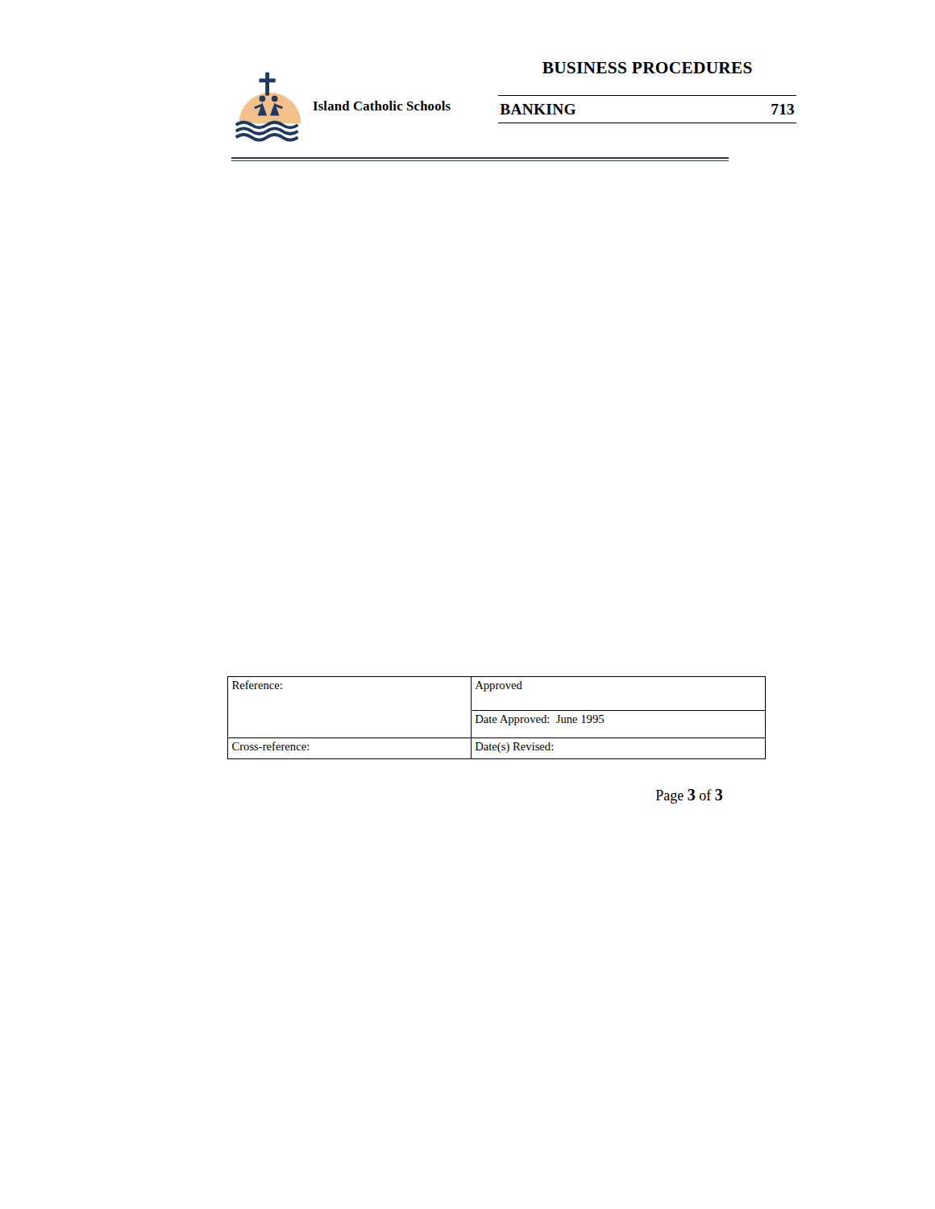Island Catholic Schools
BUSINESS PROCEDURES
BANKING 713
| Reference: | Approved |
| Date Approved: June 1995 |
| Cross-reference: | Date(s) Revised: |
Page 3 of 3